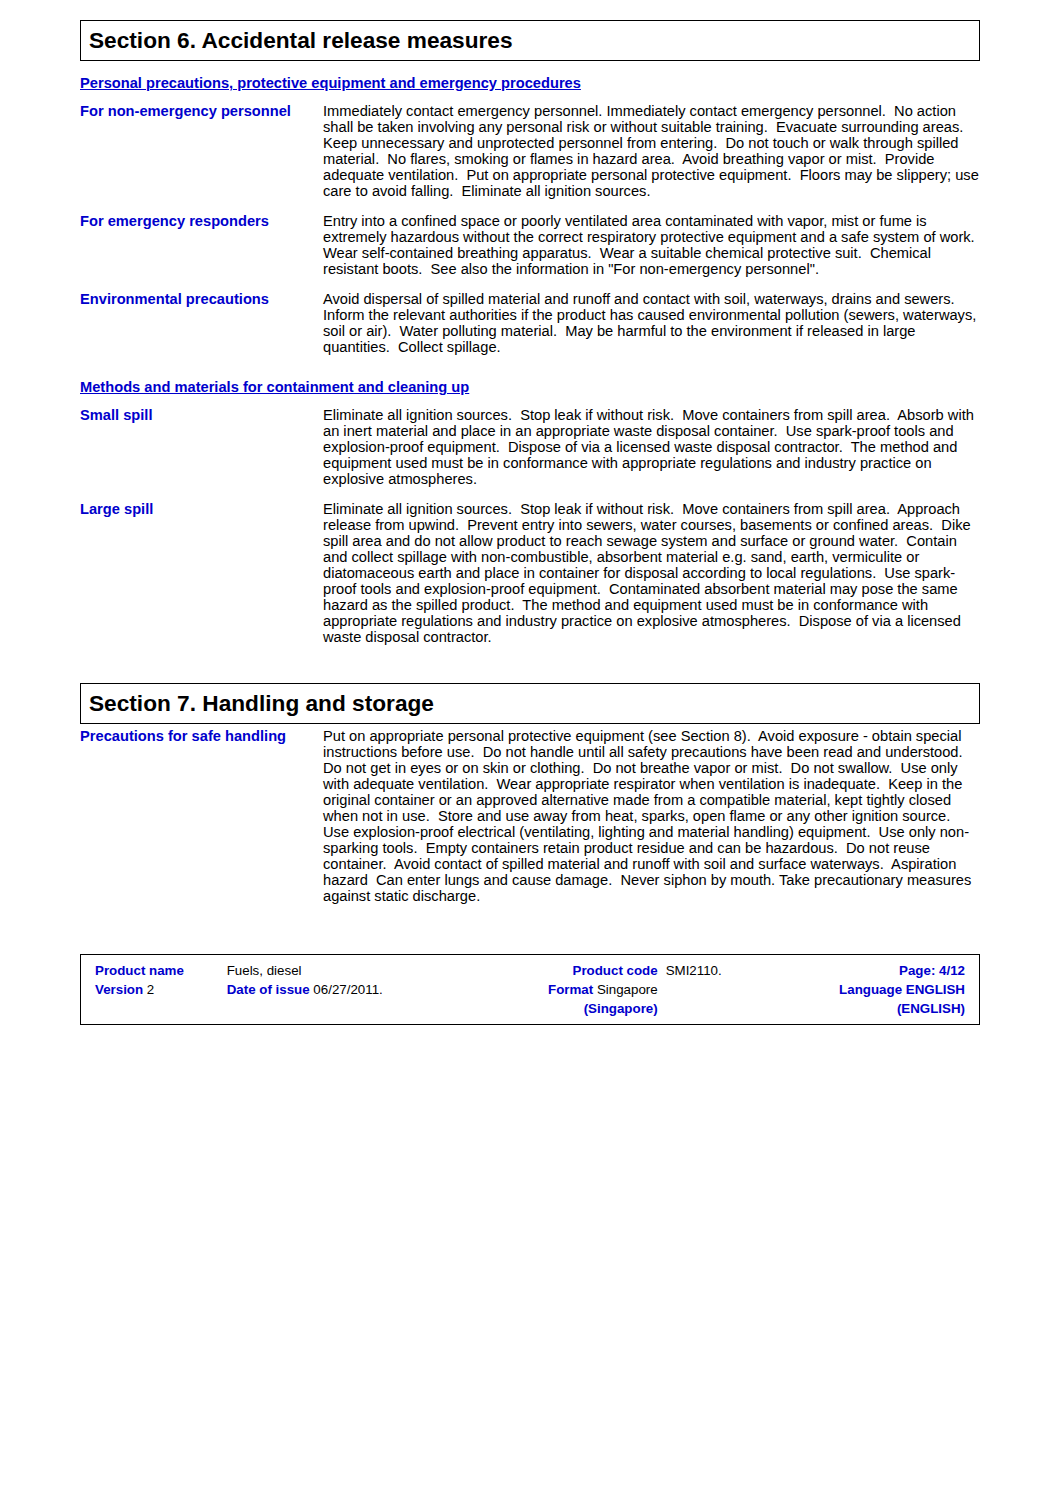Section 6. Accidental release measures
Personal precautions, protective equipment and emergency procedures
| For non-emergency personnel | Immediately contact emergency personnel. Immediately contact emergency personnel. No action shall be taken involving any personal risk or without suitable training. Evacuate surrounding areas. Keep unnecessary and unprotected personnel from entering. Do not touch or walk through spilled material. No flares, smoking or flames in hazard area. Avoid breathing vapor or mist. Provide adequate ventilation. Put on appropriate personal protective equipment. Floors may be slippery; use care to avoid falling. Eliminate all ignition sources. |
| For emergency responders | Entry into a confined space or poorly ventilated area contaminated with vapor, mist or fume is extremely hazardous without the correct respiratory protective equipment and a safe system of work. Wear self-contained breathing apparatus. Wear a suitable chemical protective suit. Chemical resistant boots. See also the information in "For non-emergency personnel". |
| Environmental precautions | Avoid dispersal of spilled material and runoff and contact with soil, waterways, drains and sewers. Inform the relevant authorities if the product has caused environmental pollution (sewers, waterways, soil or air). Water polluting material. May be harmful to the environment if released in large quantities. Collect spillage. |
Methods and materials for containment and cleaning up
| Small spill | Eliminate all ignition sources. Stop leak if without risk. Move containers from spill area. Absorb with an inert material and place in an appropriate waste disposal container. Use spark-proof tools and explosion-proof equipment. Dispose of via a licensed waste disposal contractor. The method and equipment used must be in conformance with appropriate regulations and industry practice on explosive atmospheres. |
| Large spill | Eliminate all ignition sources. Stop leak if without risk. Move containers from spill area. Approach release from upwind. Prevent entry into sewers, water courses, basements or confined areas. Dike spill area and do not allow product to reach sewage system and surface or ground water. Contain and collect spillage with non-combustible, absorbent material e.g. sand, earth, vermiculite or diatomaceous earth and place in container for disposal according to local regulations. Use spark-proof tools and explosion-proof equipment. Contaminated absorbent material may pose the same hazard as the spilled product. The method and equipment used must be in conformance with appropriate regulations and industry practice on explosive atmospheres. Dispose of via a licensed waste disposal contractor. |
Section 7. Handling and storage
| Precautions for safe handling | Put on appropriate personal protective equipment (see Section 8). Avoid exposure - obtain special instructions before use. Do not handle until all safety precautions have been read and understood. Do not get in eyes or on skin or clothing. Do not breathe vapor or mist. Do not swallow. Use only with adequate ventilation. Wear appropriate respirator when ventilation is inadequate. Keep in the original container or an approved alternative made from a compatible material, kept tightly closed when not in use. Store and use away from heat, sparks, open flame or any other ignition source. Use explosion-proof electrical (ventilating, lighting and material handling) equipment. Use only non-sparking tools. Empty containers retain product residue and can be hazardous. Do not reuse container. Avoid contact of spilled material and runoff with soil and surface waterways. Aspiration hazard Can enter lungs and cause damage. Never siphon by mouth. Take precautionary measures against static discharge. |
| Product name | Fuels, diesel | Product code | SMI2110. | Page: 4/12 |
| Version 2 | Date of issue 06/27/2011. | Format Singapore | Language ENGLISH |
| | | (Singapore) | (ENGLISH) |